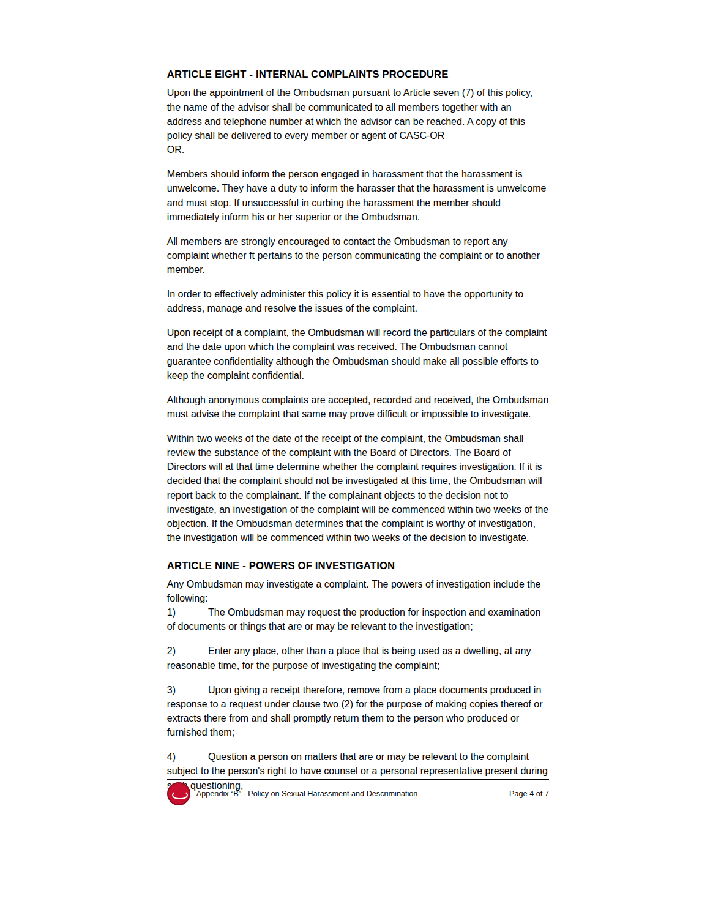ARTICLE EIGHT - INTERNAL COMPLAINTS PROCEDURE
Upon the appointment of the Ombudsman pursuant to Article seven (7) of this policy, the name of the advisor shall be communicated to all members together with an address and telephone number at which the advisor can be reached. A copy of this policy shall be delivered to every member or agent of CASC-OR
OR.
Members should inform the person engaged in harassment that the harassment is unwelcome. They have a duty to inform the harasser that the harassment is unwelcome and must stop. If unsuccessful in curbing the harassment the member should immediately inform his or her superior or the Ombudsman.
All members are strongly encouraged to contact the Ombudsman to report any complaint whether ft pertains to the person communicating the complaint or to another member.
In order to effectively administer this policy it is essential to have the opportunity to address, manage and resolve the issues of the complaint.
Upon receipt of a complaint, the Ombudsman will record the particulars of the complaint and the date upon which the complaint was received. The Ombudsman cannot guarantee confidentiality although the Ombudsman should make all possible efforts to keep the complaint confidential.
Although anonymous complaints are accepted, recorded and received, the Ombudsman must advise the complaint that same may prove difficult or impossible to investigate.
Within two weeks of the date of the receipt of the complaint, the Ombudsman shall review the substance of the complaint with the Board of Directors. The Board of Directors will at that time determine whether the complaint requires investigation. If it is decided that the complaint should not be investigated at this time, the Ombudsman will report back to the complainant. If the complainant objects to the decision not to investigate, an investigation of the complaint will be commenced within two weeks of the objection. If the Ombudsman determines that the complaint is worthy of investigation, the investigation will be commenced within two weeks of the decision to investigate.
ARTICLE NINE - POWERS OF INVESTIGATION
Any Ombudsman may investigate a complaint. The powers of investigation include the following:
1) The Ombudsman may request the production for inspection and examination of documents or things that are or may be relevant to the investigation;
2) Enter any place, other than a place that is being used as a dwelling, at any reasonable time, for the purpose of investigating the complaint;
3) Upon giving a receipt therefore, remove from a place documents produced in response to a request under clause two (2) for the purpose of making copies thereof or extracts there from and shall promptly return them to the person who produced or furnished them;
4) Question a person on matters that are or may be relevant to the complaint subject to the person's right to have counsel or a personal representative present during such questioning,
Appendix “B” - Policy on Sexual Harassment and Descrimination
Page 4 of 7